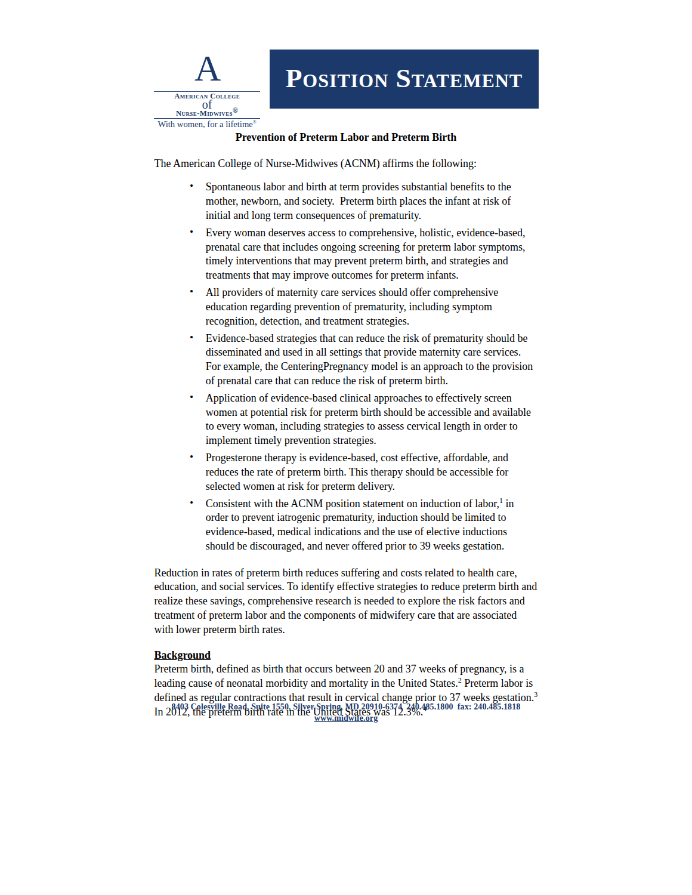A American College of Nurse-Midwives® With women, for a lifetime®
Position Statement
Prevention of Preterm Labor and Preterm Birth
The American College of Nurse-Midwives (ACNM) affirms the following:
Spontaneous labor and birth at term provides substantial benefits to the mother, newborn, and society. Preterm birth places the infant at risk of initial and long term consequences of prematurity.
Every woman deserves access to comprehensive, holistic, evidence-based, prenatal care that includes ongoing screening for preterm labor symptoms, timely interventions that may prevent preterm birth, and strategies and treatments that may improve outcomes for preterm infants.
All providers of maternity care services should offer comprehensive education regarding prevention of prematurity, including symptom recognition, detection, and treatment strategies.
Evidence-based strategies that can reduce the risk of prematurity should be disseminated and used in all settings that provide maternity care services. For example, the CenteringPregnancy model is an approach to the provision of prenatal care that can reduce the risk of preterm birth.
Application of evidence-based clinical approaches to effectively screen women at potential risk for preterm birth should be accessible and available to every woman, including strategies to assess cervical length in order to implement timely prevention strategies.
Progesterone therapy is evidence-based, cost effective, affordable, and reduces the rate of preterm birth. This therapy should be accessible for selected women at risk for preterm delivery.
Consistent with the ACNM position statement on induction of labor,1 in order to prevent iatrogenic prematurity, induction should be limited to evidence-based, medical indications and the use of elective inductions should be discouraged, and never offered prior to 39 weeks gestation.
Reduction in rates of preterm birth reduces suffering and costs related to health care, education, and social services. To identify effective strategies to reduce preterm birth and realize these savings, comprehensive research is needed to explore the risk factors and treatment of preterm labor and the components of midwifery care that are associated with lower preterm birth rates.
Background
Preterm birth, defined as birth that occurs between 20 and 37 weeks of pregnancy, is a leading cause of neonatal morbidity and mortality in the United States.2 Preterm labor is defined as regular contractions that result in cervical change prior to 37 weeks gestation.3 In 2012, the preterm birth rate in the United States was 12.3%.4
8403 Colesville Road, Suite 1550, Silver Spring, MD 20910-6374 240.485.1800 fax: 240.485.1818 www.midwife.org